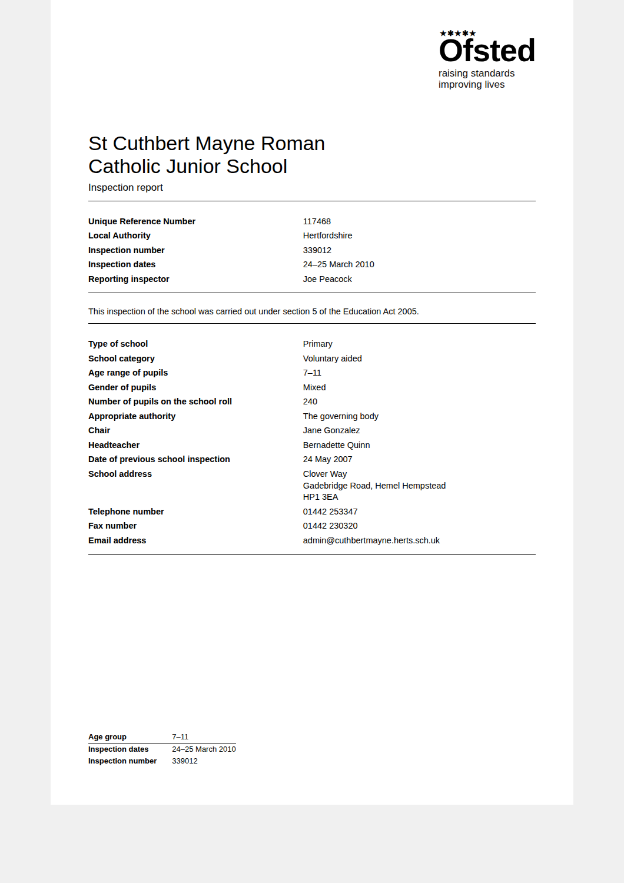★✱★✱★
Ofsted
raising standards
improving lives
St Cuthbert Mayne Roman
Catholic Junior School
Inspection report
| Unique Reference Number | 117468 |
| Local Authority | Hertfordshire |
| Inspection number | 339012 |
| Inspection dates | 24–25 March 2010 |
| Reporting inspector | Joe Peacock |
This inspection of the school was carried out under section 5 of the Education Act 2005.
| Type of school | Primary |
| School category | Voluntary aided |
| Age range of pupils | 7–11 |
| Gender of pupils | Mixed |
| Number of pupils on the school roll | 240 |
| Appropriate authority | The governing body |
| Chair | Jane Gonzalez |
| Headteacher | Bernadette Quinn |
| Date of previous school inspection | 24 May 2007 |
| School address | Clover Way Gadebridge Road, Hemel Hempstead HP1 3EA |
| Telephone number | 01442 253347 |
| Fax number | 01442 230320 |
| Email address | admin@cuthbertmayne.herts.sch.uk |
| Age group | 7–11 |
| Inspection dates | 24–25 March 2010 |
| Inspection number | 339012 |